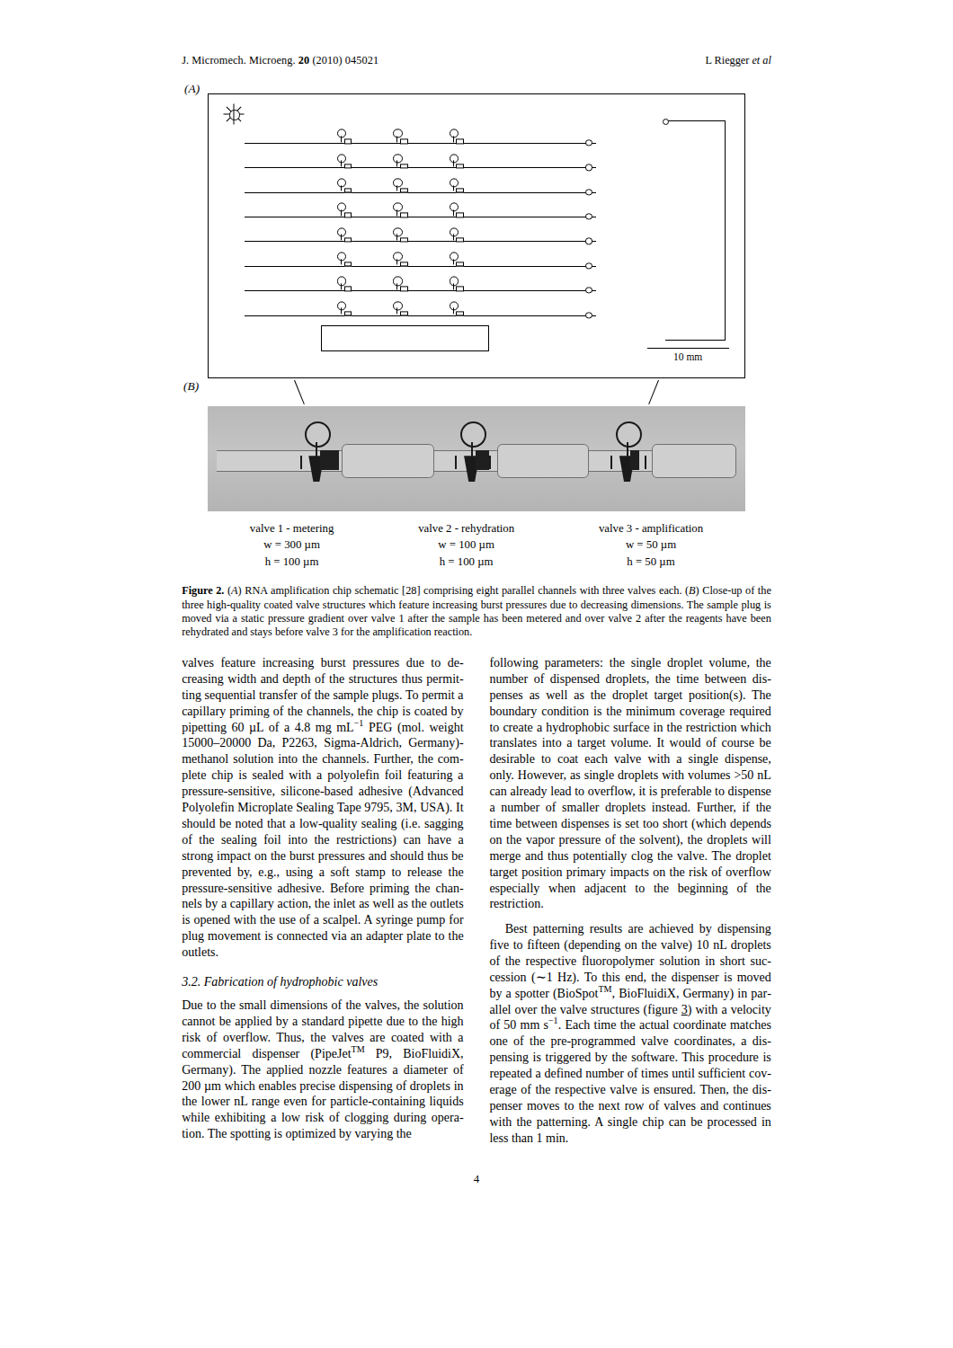J. Micromech. Microeng. 20 (2010) 045021
L Riegger et al
(A)
10 mm
(B)
valve 1 - metering
w = 300 µm
h = 100 µm
valve 2 - rehydration
w = 100 µm
h = 100 µm
valve 3 - amplification
w = 50 µm
h = 50 µm
Figure 2. (A) RNA amplification chip schematic [28] comprising eight parallel channels with three valves each. (B) Close-up of the three high-quality coated valve structures which feature increasing burst pressures due to decreasing dimensions. The sample plug is moved via a static pressure gradient over valve 1 after the sample has been metered and over valve 2 after the reagents have been rehydrated and stays before valve 3 for the amplification reaction.
valves feature increasing burst pressures due to decreasing width and depth of the structures thus permitting sequential transfer of the sample plugs. To permit a capillary priming of the channels, the chip is coated by pipetting 60 µL of a 4.8 mg mL−1 PEG (mol. weight 15000–20000 Da, P2263, Sigma-Aldrich, Germany)-methanol solution into the channels. Further, the complete chip is sealed with a polyolefin foil featuring a pressure-sensitive, silicone-based adhesive (Advanced Polyolefin Microplate Sealing Tape 9795, 3M, USA). It should be noted that a low-quality sealing (i.e. sagging of the sealing foil into the restrictions) can have a strong impact on the burst pressures and should thus be prevented by, e.g., using a soft stamp to release the pressure-sensitive adhesive. Before priming the channels by a capillary action, the inlet as well as the outlets is opened with the use of a scalpel. A syringe pump for plug movement is connected via an adapter plate to the outlets.
3.2. Fabrication of hydrophobic valves
Due to the small dimensions of the valves, the solution cannot be applied by a standard pipette due to the high risk of overflow. Thus, the valves are coated with a commercial dispenser (PipeJetTM P9, BioFluidiX, Germany). The applied nozzle features a diameter of 200 µm which enables precise dispensing of droplets in the lower nL range even for particle-containing liquids while exhibiting a low risk of clogging during operation. The spotting is optimized by varying the
following parameters: the single droplet volume, the number of dispensed droplets, the time between dispenses as well as the droplet target position(s). The boundary condition is the minimum coverage required to create a hydrophobic surface in the restriction which translates into a target volume. It would of course be desirable to coat each valve with a single dispense, only. However, as single droplets with volumes >50 nL can already lead to overflow, it is preferable to dispense a number of smaller droplets instead. Further, if the time between dispenses is set too short (which depends on the vapor pressure of the solvent), the droplets will merge and thus potentially clog the valve. The droplet target position primary impacts on the risk of overflow especially when adjacent to the beginning of the restriction.
Best patterning results are achieved by dispensing five to fifteen (depending on the valve) 10 nL droplets of the respective fluoropolymer solution in short succession (∼1 Hz). To this end, the dispenser is moved by a spotter (BioSpotTM, BioFluidiX, Germany) in parallel over the valve structures (figure 3) with a velocity of 50 mm s−1. Each time the actual coordinate matches one of the pre-programmed valve coordinates, a dispensing is triggered by the software. This procedure is repeated a defined number of times until sufficient coverage of the respective valve is ensured. Then, the dispenser moves to the next row of valves and continues with the patterning. A single chip can be processed in less than 1 min.
4